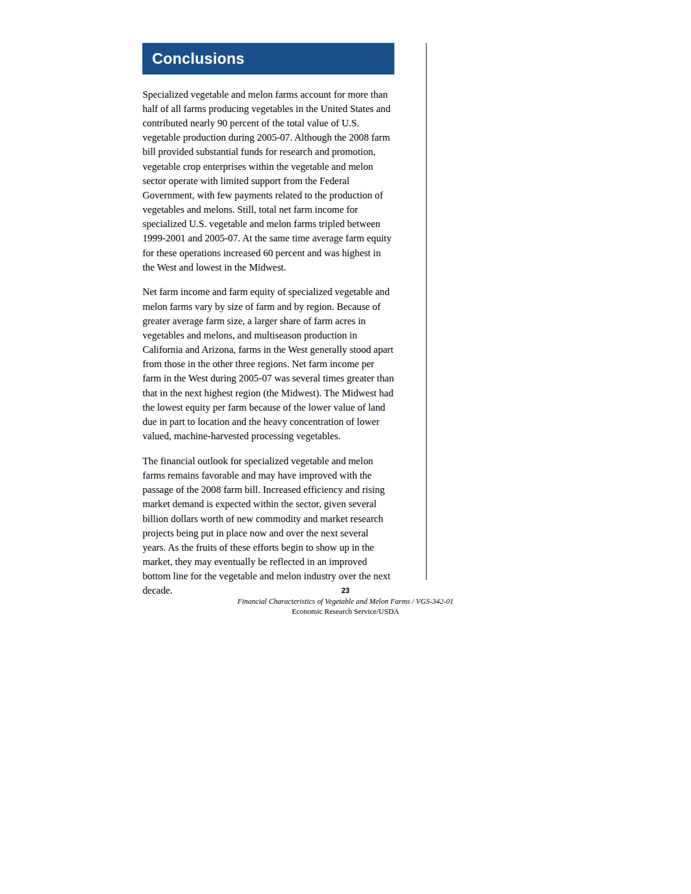Conclusions
Specialized vegetable and melon farms account for more than half of all farms producing vegetables in the United States and contributed nearly 90 percent of the total value of U.S. vegetable production during 2005-07. Although the 2008 farm bill provided substantial funds for research and promotion, vegetable crop enterprises within the vegetable and melon sector operate with limited support from the Federal Government, with few payments related to the production of vegetables and melons. Still, total net farm income for specialized U.S. vegetable and melon farms tripled between 1999-2001 and 2005-07. At the same time average farm equity for these operations increased 60 percent and was highest in the West and lowest in the Midwest.
Net farm income and farm equity of specialized vegetable and melon farms vary by size of farm and by region. Because of greater average farm size, a larger share of farm acres in vegetables and melons, and multiseason production in California and Arizona, farms in the West generally stood apart from those in the other three regions. Net farm income per farm in the West during 2005-07 was several times greater than that in the next highest region (the Midwest). The Midwest had the lowest equity per farm because of the lower value of land due in part to location and the heavy concentration of lower valued, machine-harvested processing vegetables.
The financial outlook for specialized vegetable and melon farms remains favorable and may have improved with the passage of the 2008 farm bill. Increased efficiency and rising market demand is expected within the sector, given several billion dollars worth of new commodity and market research projects being put in place now and over the next several years. As the fruits of these efforts begin to show up in the market, they may eventually be reflected in an improved bottom line for the vegetable and melon industry over the next decade.
23
Financial Characteristics of Vegetable and Melon Farms / VGS-342-01
Economic Research Service/USDA